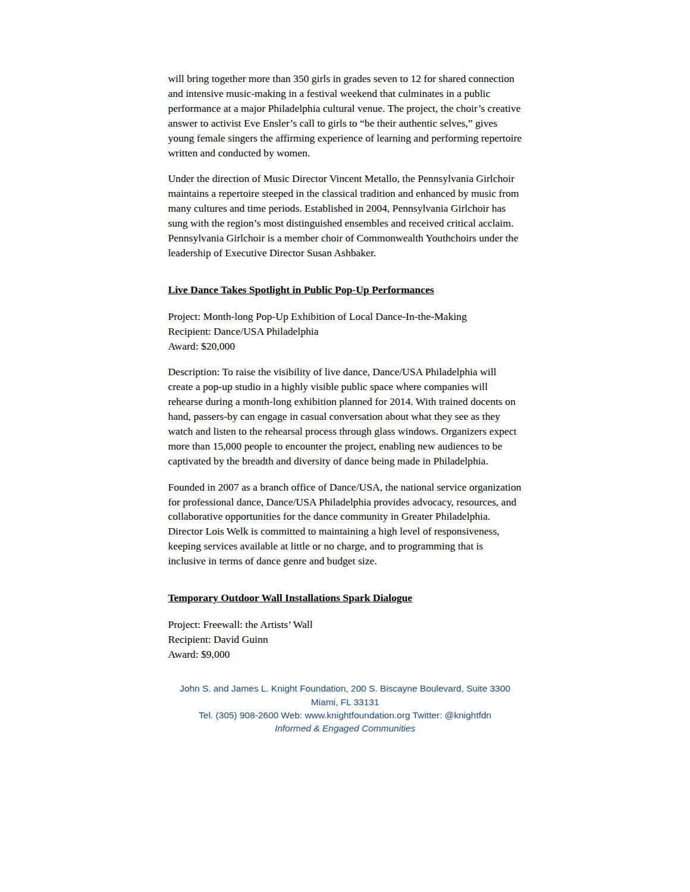will bring together more than 350 girls in grades seven to 12 for shared connection and intensive music-making in a festival weekend that culminates in a public performance at a major Philadelphia cultural venue. The project, the choir’s creative answer to activist Eve Ensler’s call to girls to “be their authentic selves,” gives young female singers the affirming experience of learning and performing repertoire written and conducted by women.
Under the direction of Music Director Vincent Metallo, the Pennsylvania Girlchoir maintains a repertoire steeped in the classical tradition and enhanced by music from many cultures and time periods. Established in 2004, Pennsylvania Girlchoir has sung with the region’s most distinguished ensembles and received critical acclaim. Pennsylvania Girlchoir is a member choir of Commonwealth Youthchoirs under the leadership of Executive Director Susan Ashbaker.
Live Dance Takes Spotlight in Public Pop-Up Performances
Project: Month-long Pop-Up Exhibition of Local Dance-In-the-Making Recipient: Dance/USA Philadelphia Award: $20,000
Description: To raise the visibility of live dance, Dance/USA Philadelphia will create a pop-up studio in a highly visible public space where companies will rehearse during a month-long exhibition planned for 2014. With trained docents on hand, passers-by can engage in casual conversation about what they see as they watch and listen to the rehearsal process through glass windows. Organizers expect more than 15,000 people to encounter the project, enabling new audiences to be captivated by the breadth and diversity of dance being made in Philadelphia.
Founded in 2007 as a branch office of Dance/USA, the national service organization for professional dance, Dance/USA Philadelphia provides advocacy, resources, and collaborative opportunities for the dance community in Greater Philadelphia. Director Lois Welk is committed to maintaining a high level of responsiveness, keeping services available at little or no charge, and to programming that is inclusive in terms of dance genre and budget size.
Temporary Outdoor Wall Installations Spark Dialogue
Project: Freewall: the Artists’ Wall Recipient: David Guinn Award: $9,000
John S. and James L. Knight Foundation, 200 S. Biscayne Boulevard, Suite 3300
Miami, FL 33131
Tel. (305) 908-2600 Web: www.knightfoundation.org Twitter: @knightfdn
Informed & Engaged Communities